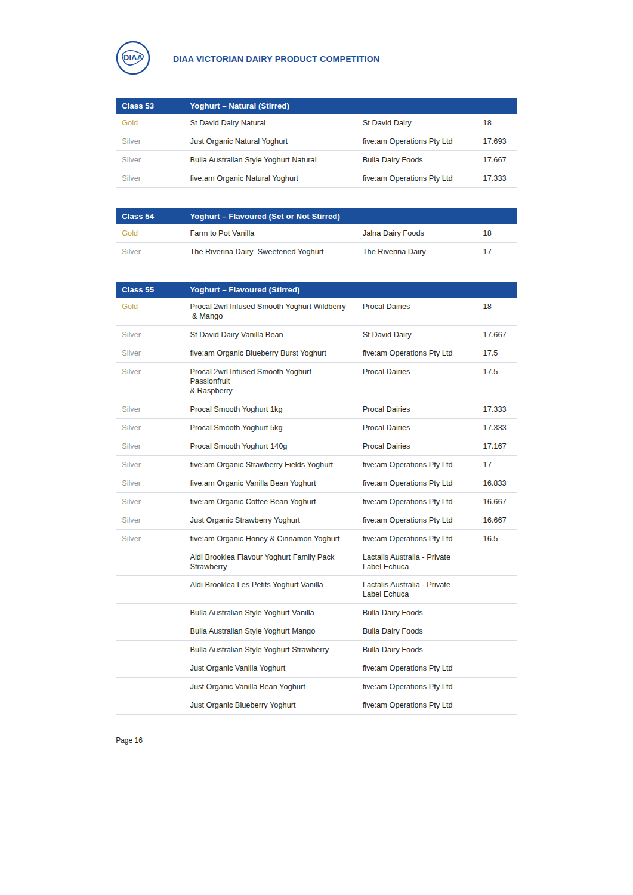DIAA
DIAA Victorian Dairy Product Competition
| Class 53 | Yoghurt – Natural (Stirred) | | |
| --- | --- | --- | --- |
| Gold | St David Dairy Natural | St David Dairy | 18 |
| Silver | Just Organic Natural Yoghurt | five:am Operations Pty Ltd | 17.693 |
| Silver | Bulla Australian Style Yoghurt Natural | Bulla Dairy Foods | 17.667 |
| Silver | five:am Organic Natural Yoghurt | five:am Operations Pty Ltd | 17.333 |
| Class 54 | Yoghurt – Flavoured (Set or Not Stirred) | | |
| --- | --- | --- | --- |
| Gold | Farm to Pot Vanilla | Jalna Dairy Foods | 18 |
| Silver | The Riverina Dairy Sweetened Yoghurt | The Riverina Dairy | 17 |
| Class 55 | Yoghurt – Flavoured (Stirred) | | |
| --- | --- | --- | --- |
| Gold | Procal 2wrl Infused Smooth Yoghurt Wildberry & Mango | Procal Dairies | 18 |
| Silver | St David Dairy Vanilla Bean | St David Dairy | 17.667 |
| Silver | five:am Organic Blueberry Burst Yoghurt | five:am Operations Pty Ltd | 17.5 |
| Silver | Procal 2wrl Infused Smooth Yoghurt Passionfruit & Raspberry | Procal Dairies | 17.5 |
| Silver | Procal Smooth Yoghurt 1kg | Procal Dairies | 17.333 |
| Silver | Procal Smooth Yoghurt 5kg | Procal Dairies | 17.333 |
| Silver | Procal Smooth Yoghurt 140g | Procal Dairies | 17.167 |
| Silver | five:am Organic Strawberry Fields Yoghurt | five:am Operations Pty Ltd | 17 |
| Silver | five:am Organic Vanilla Bean Yoghurt | five:am Operations Pty Ltd | 16.833 |
| Silver | five:am Organic Coffee Bean Yoghurt | five:am Operations Pty Ltd | 16.667 |
| Silver | Just Organic Strawberry Yoghurt | five:am Operations Pty Ltd | 16.667 |
| Silver | five:am Organic Honey & Cinnamon Yoghurt | five:am Operations Pty Ltd | 16.5 |
| | Aldi Brooklea Flavour Yoghurt Family Pack Strawberry | Lactalis Australia - Private Label Echuca | |
| | Aldi Brooklea Les Petits Yoghurt Vanilla | Lactalis Australia - Private Label Echuca | |
| | Bulla Australian Style Yoghurt Vanilla | Bulla Dairy Foods | |
| | Bulla Australian Style Yoghurt Mango | Bulla Dairy Foods | |
| | Bulla Australian Style Yoghurt Strawberry | Bulla Dairy Foods | |
| | Just Organic Vanilla Yoghurt | five:am Operations Pty Ltd | |
| | Just Organic Vanilla Bean Yoghurt | five:am Operations Pty Ltd | |
| | Just Organic Blueberry Yoghurt | five:am Operations Pty Ltd | |
Page 16